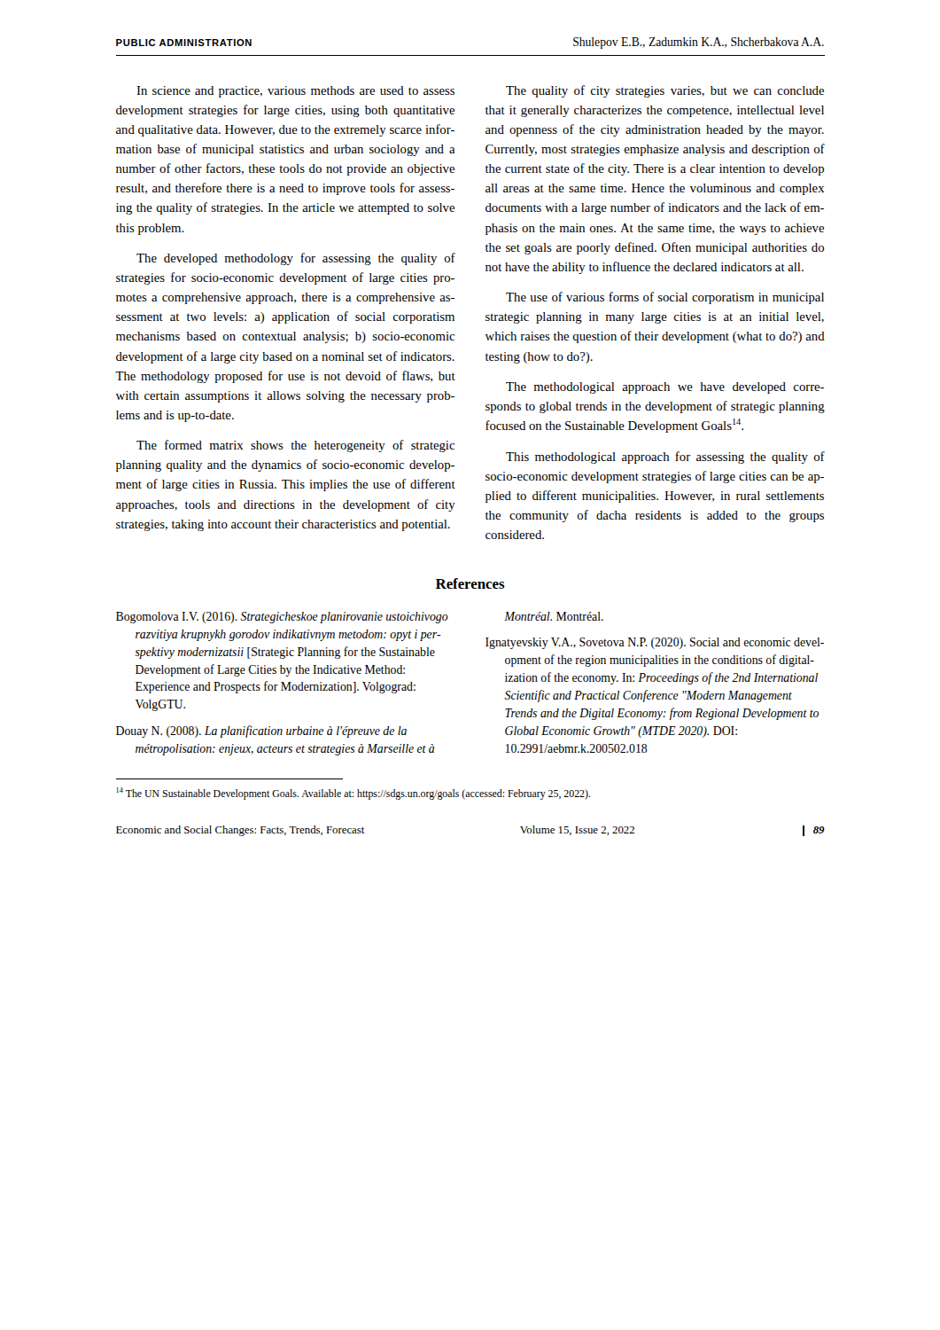Public administration Shulepov E.B., Zadumkin K.A., Shcherbakova A.A.
In science and practice, various methods are used to assess development strategies for large cities, using both quantitative and qualitative data. However, due to the extremely scarce information base of municipal statistics and urban sociology and a number of other factors, these tools do not provide an objective result, and therefore there is a need to improve tools for assessing the quality of strategies. In the article we attempted to solve this problem.
The developed methodology for assessing the quality of strategies for socio-economic development of large cities promotes a comprehensive approach, there is a comprehensive assessment at two levels: a) application of social corporatism mechanisms based on contextual analysis; b) socio-economic development of a large city based on a nominal set of indicators. The methodology proposed for use is not devoid of flaws, but with certain assumptions it allows solving the necessary problems and is up-to-date.
The formed matrix shows the heterogeneity of strategic planning quality and the dynamics of socio-economic development of large cities in Russia. This implies the use of different approaches, tools and directions in the development of city strategies, taking into account their characteristics and potential.
The quality of city strategies varies, but we can conclude that it generally characterizes the competence, intellectual level and openness of the city administration headed by the mayor. Currently, most strategies emphasize analysis and description of the current state of the city. There is a clear intention to develop all areas at the same time. Hence the voluminous and complex documents with a large number of indicators and the lack of emphasis on the main ones. At the same time, the ways to achieve the set goals are poorly defined. Often municipal authorities do not have the ability to influence the declared indicators at all.
The use of various forms of social corporatism in municipal strategic planning in many large cities is at an initial level, which raises the question of their development (what to do?) and testing (how to do?).
The methodological approach we have developed corresponds to global trends in the development of strategic planning focused on the Sustainable Development Goals14.
This methodological approach for assessing the quality of socio-economic development strategies of large cities can be applied to different municipalities. However, in rural settlements the community of dacha residents is added to the groups considered.
References
Bogomolova I.V. (2016). Strategicheskoe planirovanie ustoichivogo razvitiya krupnykh gorodov indikativnym metodom: opyt i perspektivy modernizatsii [Strategic Planning for the Sustainable Development of Large Cities by the Indicative Method: Experience and Prospects for Modernization]. Volgograd: VolgGTU.
Douay N. (2008). La planification urbaine à l'épreuve de la métropolisation: enjeux, acteurs et strategies à Marseille et à Montréal. Montréal.
Ignatyevskiy V.A., Sovetova N.P. (2020). Social and economic development of the region municipalities in the conditions of digitalization of the economy. In: Proceedings of the 2nd International Scientific and Practical Conference "Modern Management Trends and the Digital Economy: from Regional Development to Global Economic Growth" (MTDE 2020). DOI: 10.2991/aebmr.k.200502.018
14 The UN Sustainable Development Goals. Available at: https://sdgs.un.org/goals (accessed: February 25, 2022).
Economic and Social Changes: Facts, Trends, Forecast Volume 15, Issue 2, 2022 89